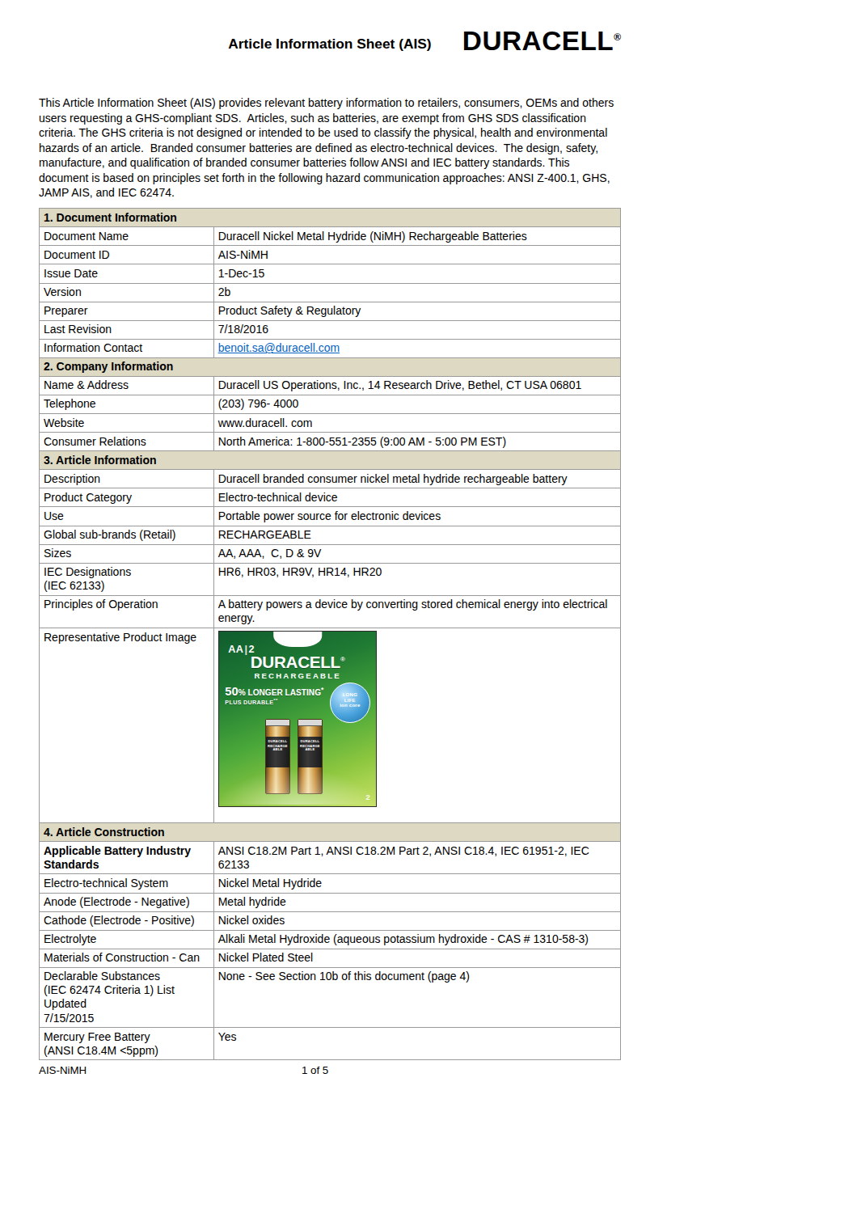DURACELL®
Article Information Sheet (AIS)
This Article Information Sheet (AIS) provides relevant battery information to retailers, consumers, OEMs and others users requesting a GHS-compliant SDS. Articles, such as batteries, are exempt from GHS SDS classification criteria. The GHS criteria is not designed or intended to be used to classify the physical, health and environmental hazards of an article. Branded consumer batteries are defined as electro-technical devices. The design, safety, manufacture, and qualification of branded consumer batteries follow ANSI and IEC battery standards. This document is based on principles set forth in the following hazard communication approaches: ANSI Z-400.1, GHS, JAMP AIS, and IEC 62474.
| 1. Document Information |
| Document Name | Duracell Nickel Metal Hydride (NiMH) Rechargeable Batteries |
| Document ID | AIS-NiMH |
| Issue Date | 1-Dec-15 |
| Version | 2b |
| Preparer | Product Safety & Regulatory |
| Last Revision | 7/18/2016 |
| Information Contact | benoit.sa@duracell.com |
| 2. Company Information |
| Name & Address | Duracell US Operations, Inc., 14 Research Drive, Bethel, CT USA 06801 |
| Telephone | (203) 796- 4000 |
| Website | www.duracell. com |
| Consumer Relations | North America: 1-800-551-2355 (9:00 AM - 5:00 PM EST) |
| 3. Article Information |
| Description | Duracell branded consumer nickel metal hydride rechargeable battery |
| Product Category | Electro-technical device |
| Use | Portable power source for electronic devices |
| Global sub-brands (Retail) | RECHARGEABLE |
| Sizes | AA, AAA, C, D & 9V |
| IEC Designations (IEC 62133) | HR6, HR03, HR9V, HR14, HR20 |
| Principles of Operation | A battery powers a device by converting stored chemical energy into electrical energy. |
| Representative Product Image | AA / 2 DURACELL ® RECHARGEABLE 50 % LONGER LASTING * PLUS DURABLE ** LONG LIFE ion core DURACELL RECHARGEABLE DURACELL RECHARGEABLE 2 |
| 4. Article Construction |
| Applicable Battery Industry Standards | ANSI C18.2M Part 1, ANSI C18.2M Part 2, ANSI C18.4, IEC 61951-2, IEC 62133 |
| Electro-technical System | Nickel Metal Hydride |
| Anode (Electrode - Negative) | Metal hydride |
| Cathode (Electrode - Positive) | Nickel oxides |
| Electrolyte | Alkali Metal Hydroxide (aqueous potassium hydroxide - CAS # 1310-58-3) |
| Materials of Construction - Can | Nickel Plated Steel |
| Declarable Substances (IEC 62474 Criteria 1) List Updated 7/15/2015 | None - See Section 10b of this document (page 4) |
| Mercury Free Battery (ANSI C18.4M <5ppm) | Yes |
AIS-NiMH
1 of 5